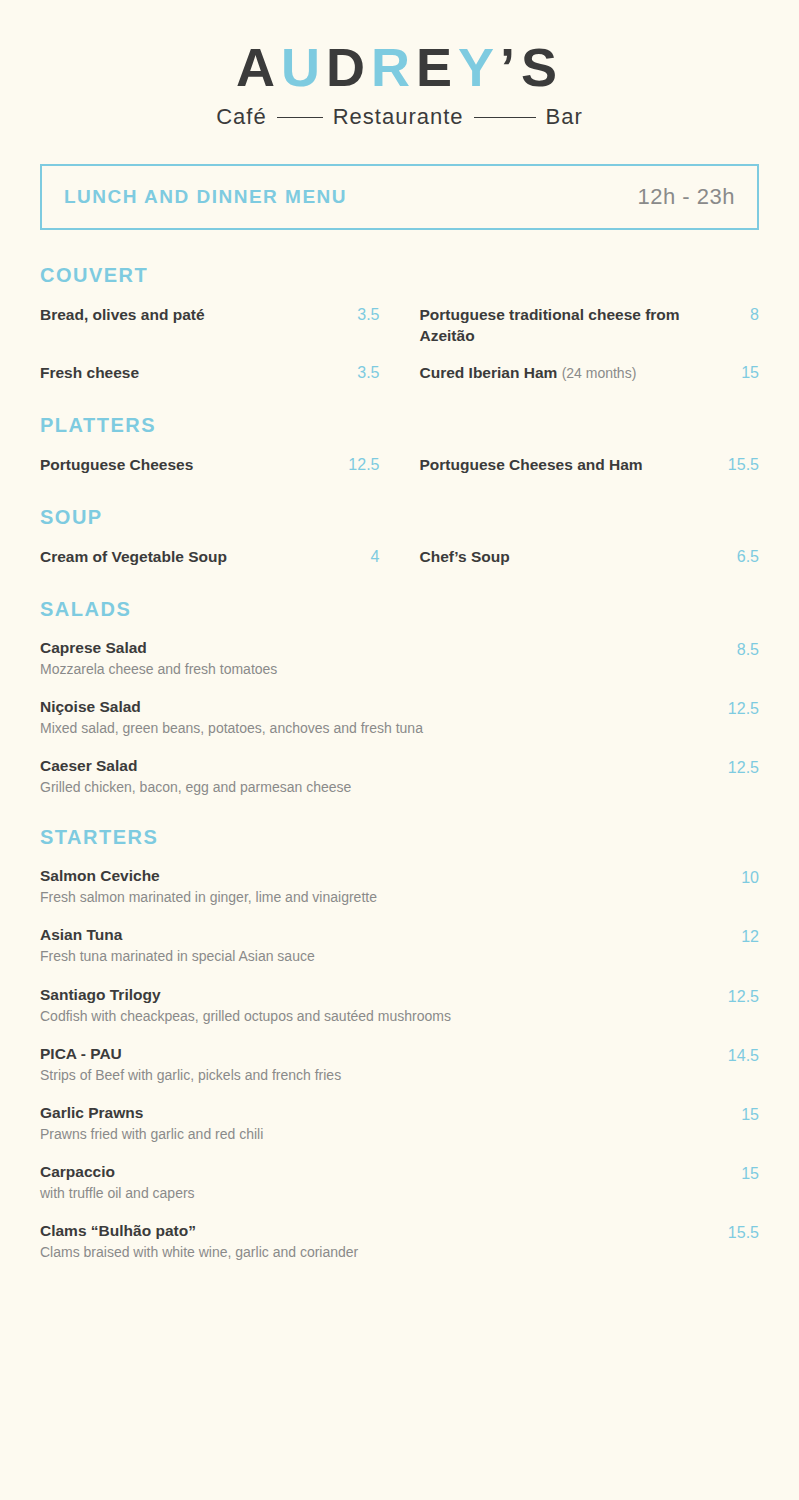AUDREY’S
Café Restaurante Bar
Lunch and Dinner Menu
12h - 23h
Couvert
Bread, olives and paté 3.5
Portuguese traditional cheese from Azeitão 8
Fresh cheese 3.5
Cured Iberian Ham (24 months) 15
Platters
Portuguese Cheeses 12.5
Portuguese Cheeses and Ham 15.5
Soup
Cream of Vegetable Soup 4
Chef’s Soup 6.5
Salads
Caprese Salad
Mozzarela cheese and fresh tomatoes
8.5
Niçoise Salad
Mixed salad, green beans, potatoes, anchoves and fresh tuna
12.5
Caeser Salad
Grilled chicken, bacon, egg and parmesan cheese
12.5
Starters
Salmon Ceviche
Fresh salmon marinated in ginger, lime and vinaigrette
10
Asian Tuna
Fresh tuna marinated in special Asian sauce
12
Santiago Trilogy
Codfish with cheackpeas, grilled octupos and sautéed mushrooms
12.5
PICA - PAU
Strips of Beef with garlic, pickels and french fries
14.5
Garlic Prawns
Prawns fried with garlic and red chili
15
Carpaccio
with truffle oil and capers
15
Clams “Bulhão pato”
Clams braised with white wine, garlic and coriander
15.5